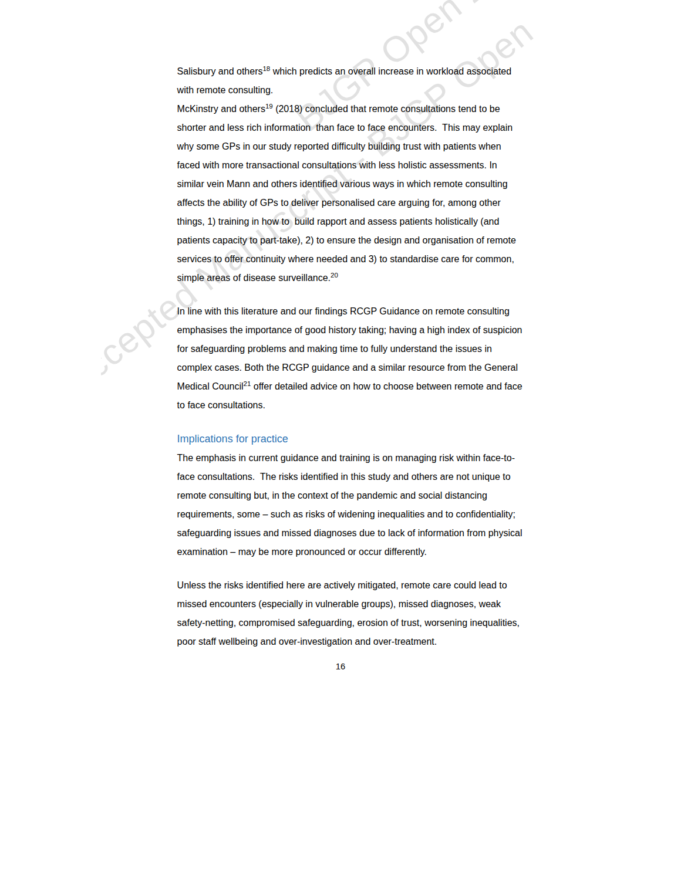Accepted Manuscript - BJGP Open BJGP Open 2021.0204
Salisbury and others18 which predicts an overall increase in workload associated with remote consulting.
McKinstry and others19 (2018) concluded that remote consultations tend to be shorter and less rich information than face to face encounters. This may explain why some GPs in our study reported difficulty building trust with patients when faced with more transactional consultations with less holistic assessments. In similar vein Mann and others identified various ways in which remote consulting affects the ability of GPs to deliver personalised care arguing for, among other things, 1) training in how to build rapport and assess patients holistically (and patients capacity to part-take), 2) to ensure the design and organisation of remote services to offer continuity where needed and 3) to standardise care for common, simple areas of disease surveillance.20
In line with this literature and our findings RCGP Guidance on remote consulting emphasises the importance of good history taking; having a high index of suspicion for safeguarding problems and making time to fully understand the issues in complex cases. Both the RCGP guidance and a similar resource from the General Medical Council21 offer detailed advice on how to choose between remote and face to face consultations.
Implications for practice
The emphasis in current guidance and training is on managing risk within face-to-face consultations. The risks identified in this study and others are not unique to remote consulting but, in the context of the pandemic and social distancing requirements, some – such as risks of widening inequalities and to confidentiality; safeguarding issues and missed diagnoses due to lack of information from physical examination – may be more pronounced or occur differently.
Unless the risks identified here are actively mitigated, remote care could lead to missed encounters (especially in vulnerable groups), missed diagnoses, weak safety-netting, compromised safeguarding, erosion of trust, worsening inequalities, poor staff wellbeing and over-investigation and over-treatment.
16